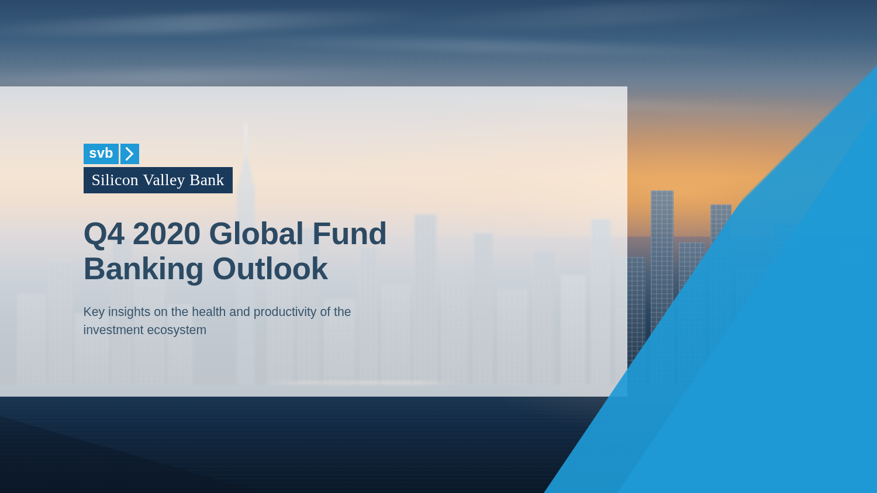svb
Silicon Valley Bank
Q4 2020 Global Fund Banking Outlook
Key insights on the health and productivity of the investment ecosystem